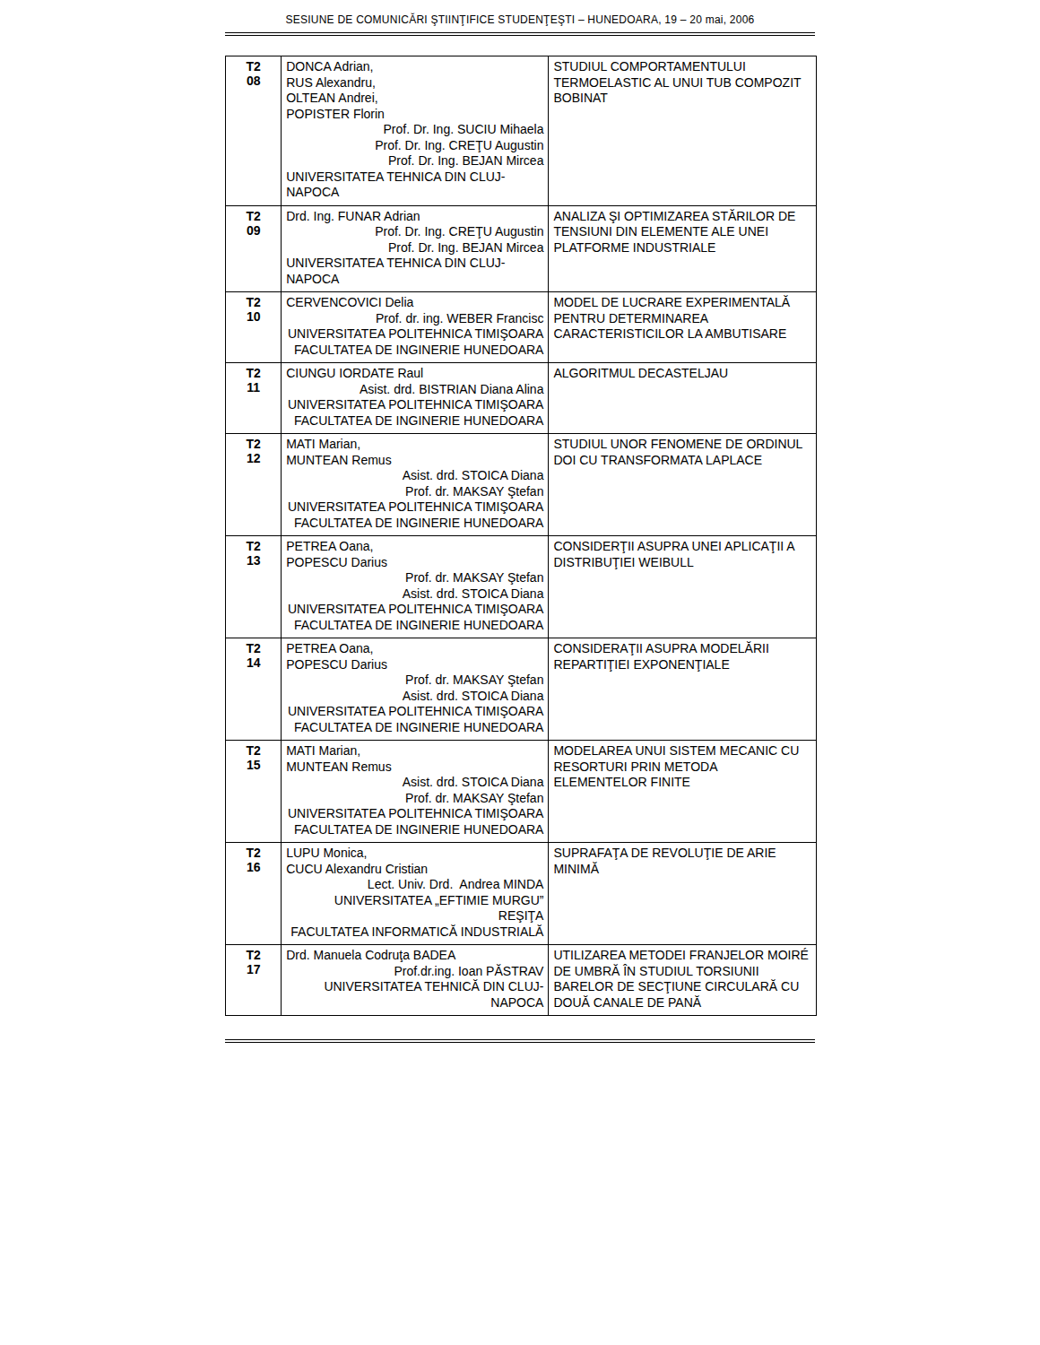SESIUNE DE COMUNICĂRI ŞTIINŢIFICE STUDENŢEŞTI – HUNEDOARA, 19 – 20 mai, 2006
| T2 08 | DONCA Adrian, RUS Alexandru, OLTEAN Andrei, POPISTER Florin Prof. Dr. Ing. SUCIU Mihaela Prof. Dr. Ing. CREŢU Augustin Prof. Dr. Ing. BEJAN Mircea UNIVERSITATEA TEHNICA DIN CLUJ-NAPOCA | Studiul comportamentului termoelastic al unui tub compozit bobinat |
| T2 09 | Drd. Ing. FUNAR Adrian Prof. Dr. Ing. CREŢU Augustin Prof. Dr. Ing. BEJAN Mircea UNIVERSITATEA TEHNICA DIN CLUJ-NAPOCA | Analiza şi optimizarea stărilor de tensiuni din elemente ale unei platforme industriale |
| T2 10 | CERVENCOVICI Delia Prof. dr. ing. WEBER Francisc UNIVERSITATEA POLITEHNICA TIMIŞOARA FACULTATEA DE INGINERIE HUNEDOARA | Model de lucrare experimentală pentru determinarea caracteristicilor la ambutisare |
| T2 11 | CIUNGU IORDATE Raul Asist. drd. BISTRIAN Diana Alina UNIVERSITATEA POLITEHNICA TIMIŞOARA FACULTATEA DE INGINERIE HUNEDOARA | Algoritmul DeCasteljau |
| T2 12 | MATI Marian, MUNTEAN Remus Asist. drd. STOICA Diana Prof. dr. MAKSAY Ştefan UNIVERSITATEA POLITEHNICA TIMIŞOARA FACULTATEA DE INGINERIE HUNEDOARA | Studiul unor fenomene de ordinul doi cu transformata Laplace |
| T2 13 | PETREA Oana, POPESCU Darius Prof. dr. MAKSAY Ştefan Asist. drd. STOICA Diana UNIVERSITATEA POLITEHNICA TIMIŞOARA FACULTATEA DE INGINERIE HUNEDOARA | Considerţii asupra unei aplicaţii a distribuţiei Weibull |
| T2 14 | PETREA Oana, POPESCU Darius Prof. dr. MAKSAY Ştefan Asist. drd. STOICA Diana UNIVERSITATEA POLITEHNICA TIMIŞOARA FACULTATEA DE INGINERIE HUNEDOARA | Consideraţii asupra modelării repartiţiei exponenţiale |
| T2 15 | MATI Marian, MUNTEAN Remus Asist. drd. STOICA Diana Prof. dr. MAKSAY Ştefan UNIVERSITATEA POLITEHNICA TIMIŞOARA FACULTATEA DE INGINERIE HUNEDOARA | Modelarea unui sistem mecanic cu resorturi prin metoda elementelor finite |
| T2 16 | LUPU Monica, CUCU Alexandru Cristian Lect. Univ. Drd. Andrea MINDA UNIVERSITATEA „EFTIMIE MURGU” REŞIŢA FACULTATEA INFORMATICĂ INDUSTRIALĂ | Suprafaţa de revoluţie de arie minimă |
| T2 17 | Drd. Manuela Codruţa BADEA Prof.dr.ing. Ioan PĂSTRAV UNIVERSITATEA TEHNICĂ DIN CLUJ-NAPOCA | Utilizarea metodei franjelor moiré de umbră în studiul torsiunii barelor de secţiune circulară cu două canale de pană |